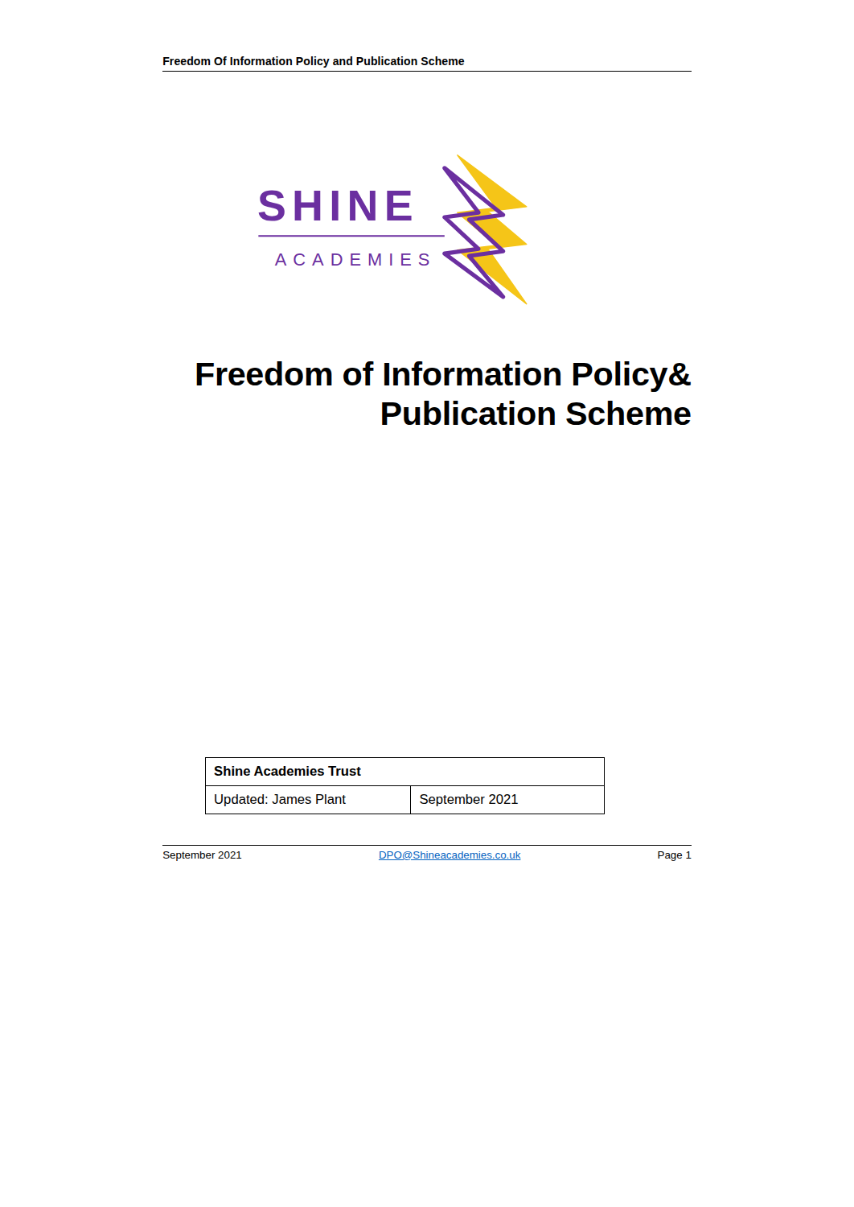Freedom Of Information Policy and Publication Scheme
SHINE ACADEMIES
Freedom of Information Policy&
Publication Scheme
| Shine Academies Trust |
| Updated: James Plant | September 2021 |
September 2021
DPO@Shineacademies.co.uk
Page 1